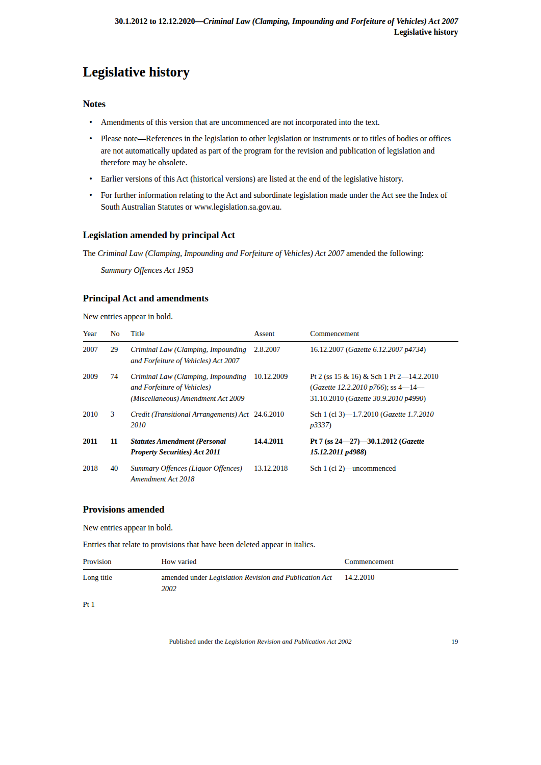30.1.2012 to 12.12.2020—Criminal Law (Clamping, Impounding and Forfeiture of Vehicles) Act 2007 Legislative history
Legislative history
Notes
Amendments of this version that are uncommenced are not incorporated into the text.
Please note—References in the legislation to other legislation or instruments or to titles of bodies or offices are not automatically updated as part of the program for the revision and publication of legislation and therefore may be obsolete.
Earlier versions of this Act (historical versions) are listed at the end of the legislative history.
For further information relating to the Act and subordinate legislation made under the Act see the Index of South Australian Statutes or www.legislation.sa.gov.au.
Legislation amended by principal Act
The Criminal Law (Clamping, Impounding and Forfeiture of Vehicles) Act 2007 amended the following:
Summary Offences Act 1953
Principal Act and amendments
New entries appear in bold.
| Year | No | Title | Assent | Commencement |
| --- | --- | --- | --- | --- |
| 2007 | 29 | Criminal Law (Clamping, Impounding and Forfeiture of Vehicles) Act 2007 | 2.8.2007 | 16.12.2007 ( Gazette 6.12.2007 p4734 ) |
| 2009 | 74 | Criminal Law (Clamping, Impounding and Forfeiture of Vehicles) (Miscellaneous) Amendment Act 2009 | 10.12.2009 | Pt 2 (ss 15 & 16) & Sch 1 Pt 2—14.2.2010 ( Gazette 12.2.2010 p766 ); ss 4—14—31.10.2010 ( Gazette 30.9.2010 p4990 ) |
| 2010 | 3 | Credit (Transitional Arrangements) Act 2010 | 24.6.2010 | Sch 1 (cl 3)—1.7.2010 ( Gazette 1.7.2010 p3337 ) |
| 2011 | 11 | Statutes Amendment (Personal Property Securities) Act 2011 | 14.4.2011 | Pt 7 (ss 24—27)—30.1.2012 ( Gazette 15.12.2011 p4988 ) |
| 2018 | 40 | Summary Offences (Liquor Offences) Amendment Act 2018 | 13.12.2018 | Sch 1 (cl 2)—uncommenced |
Provisions amended
New entries appear in bold.
Entries that relate to provisions that have been deleted appear in italics.
| Provision | How varied | Commencement |
| --- | --- | --- |
| Long title | amended under Legislation Revision and Publication Act 2002 | 14.2.2010 |
| Pt 1 | | |
Published under the Legislation Revision and Publication Act 2002 19